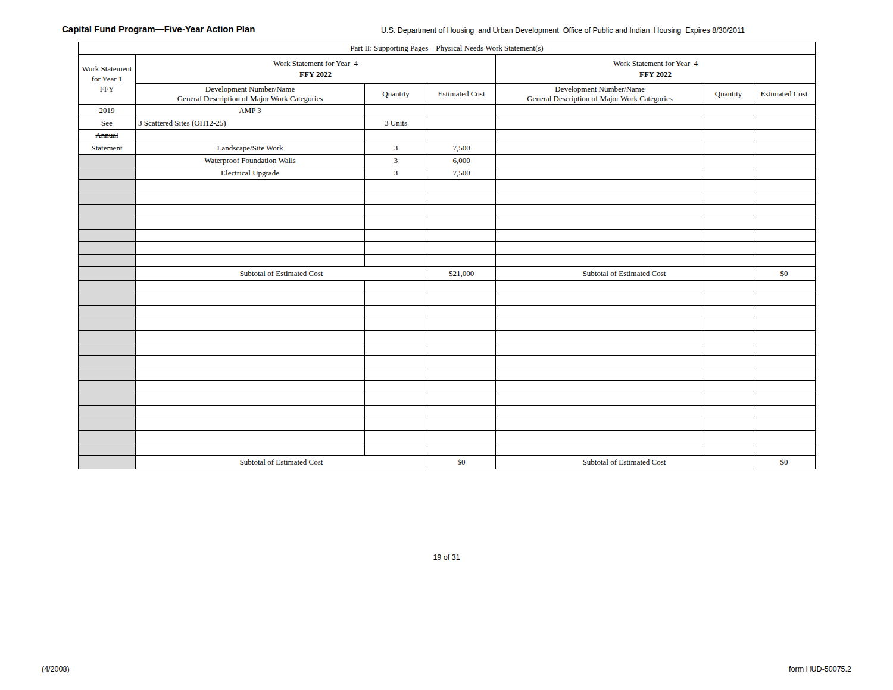Capital Fund Program—Five-Year Action Plan
U.S. Department of Housing and Urban Development Office of Public and Indian Housing Expires 8/30/2011
| Part II: Supporting Pages – Physical Needs Work Statement(s) |
| Work Statement for Year 1 FFY | Work Statement for Year 4 FFY 2022 | Work Statement for Year 4 FFY 2022 |
| Development Number/Name General Description of Major Work Categories | Quantity | Estimated Cost | Development Number/Name General Description of Major Work Categories | Quantity | Estimated Cost |
| 2019 | AMP 3 | | | | | |
| See | 3 Scattered Sites (OH12-25) | 3 Units | | | | |
| Annual | | | | | | |
| Statement | Landscape/Site Work | 3 | 7,500 | | | |
| | Waterproof Foundation Walls | 3 | 6,000 | | | |
| | Electrical Upgrade | 3 | 7,500 | | | |
| | Subtotal of Estimated Cost | $21,000 | Subtotal of Estimated Cost | $0 |
| | Subtotal of Estimated Cost | $0 | Subtotal of Estimated Cost | $0 |
19 of 31
(4/2008)
form HUD-50075.2